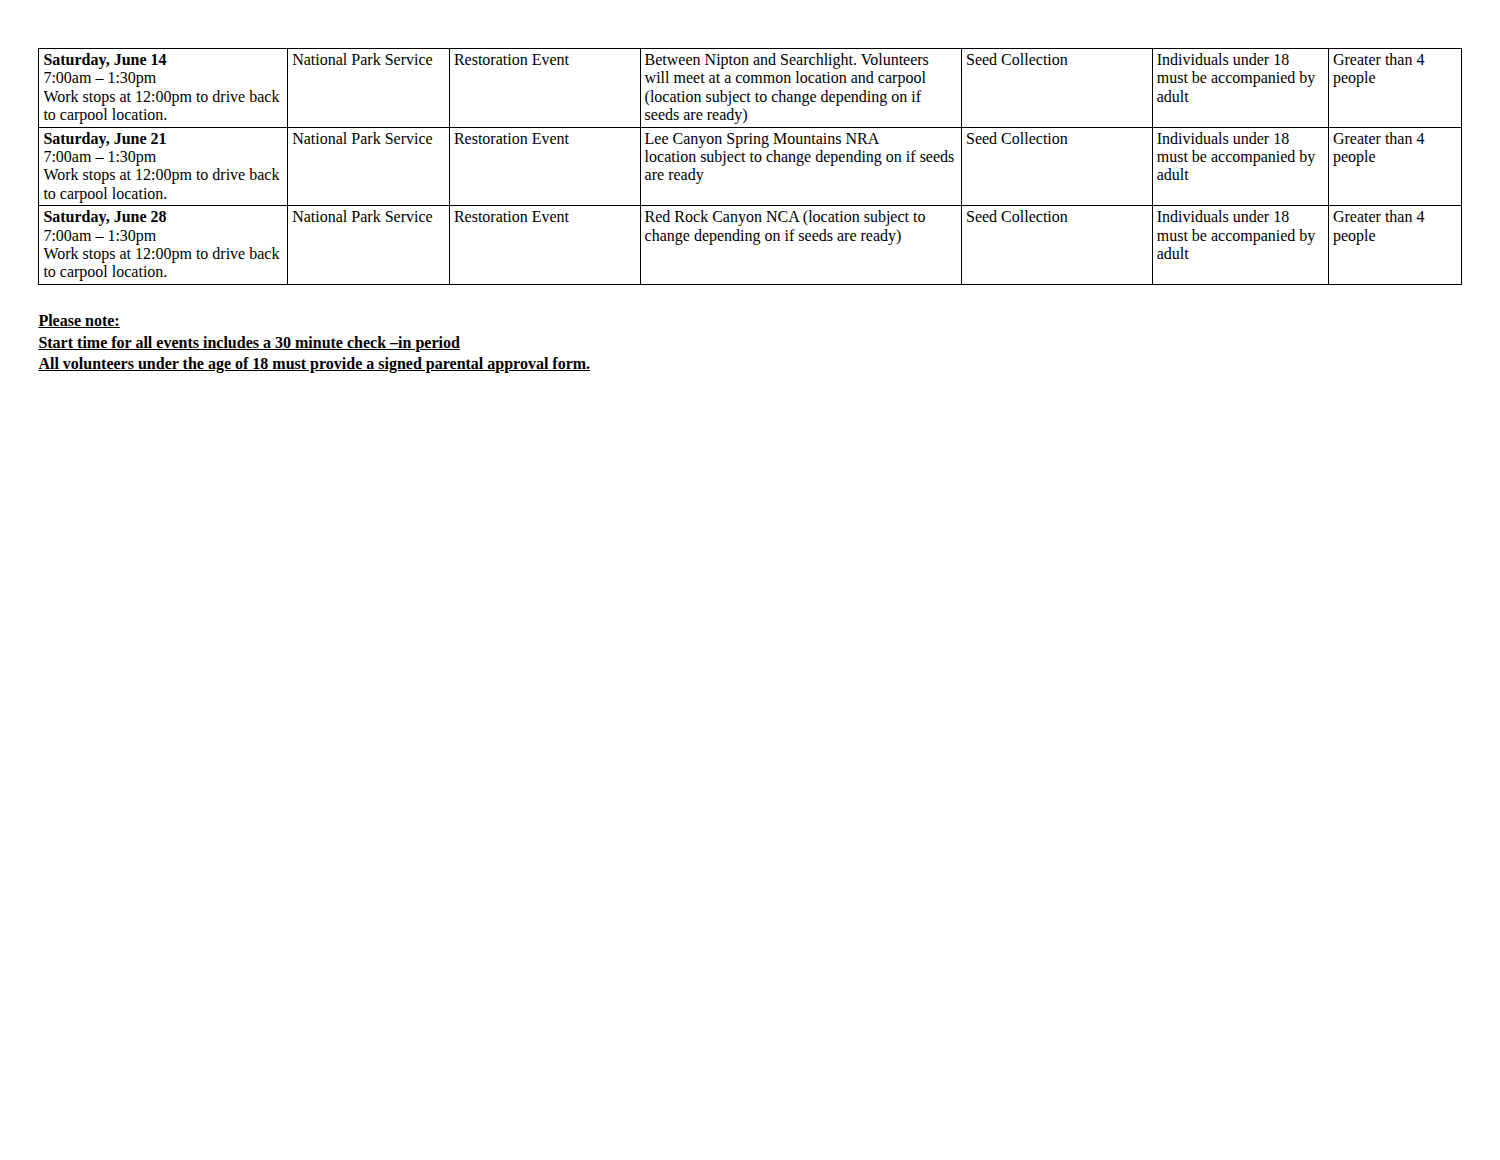| Saturday, June 14 7:00am – 1:30pm Work stops at 12:00pm to drive back to carpool location. | National Park Service | Restoration Event | Between Nipton and Searchlight. Volunteers will meet at a common location and carpool (location subject to change depending on if seeds are ready) | Seed Collection | Individuals under 18 must be accompanied by adult | Greater than 4 people |
| Saturday, June 21 7:00am – 1:30pm Work stops at 12:00pm to drive back to carpool location. | National Park Service | Restoration Event | Lee Canyon Spring Mountains NRA location subject to change depending on if seeds are ready | Seed Collection | Individuals under 18 must be accompanied by adult | Greater than 4 people |
| Saturday, June 28 7:00am – 1:30pm Work stops at 12:00pm to drive back to carpool location. | National Park Service | Restoration Event | Red Rock Canyon NCA (location subject to change depending on if seeds are ready) | Seed Collection | Individuals under 18 must be accompanied by adult | Greater than 4 people |
Please note:
Start time for all events includes a 30 minute check –in period
All volunteers under the age of 18 must provide a signed parental approval form.